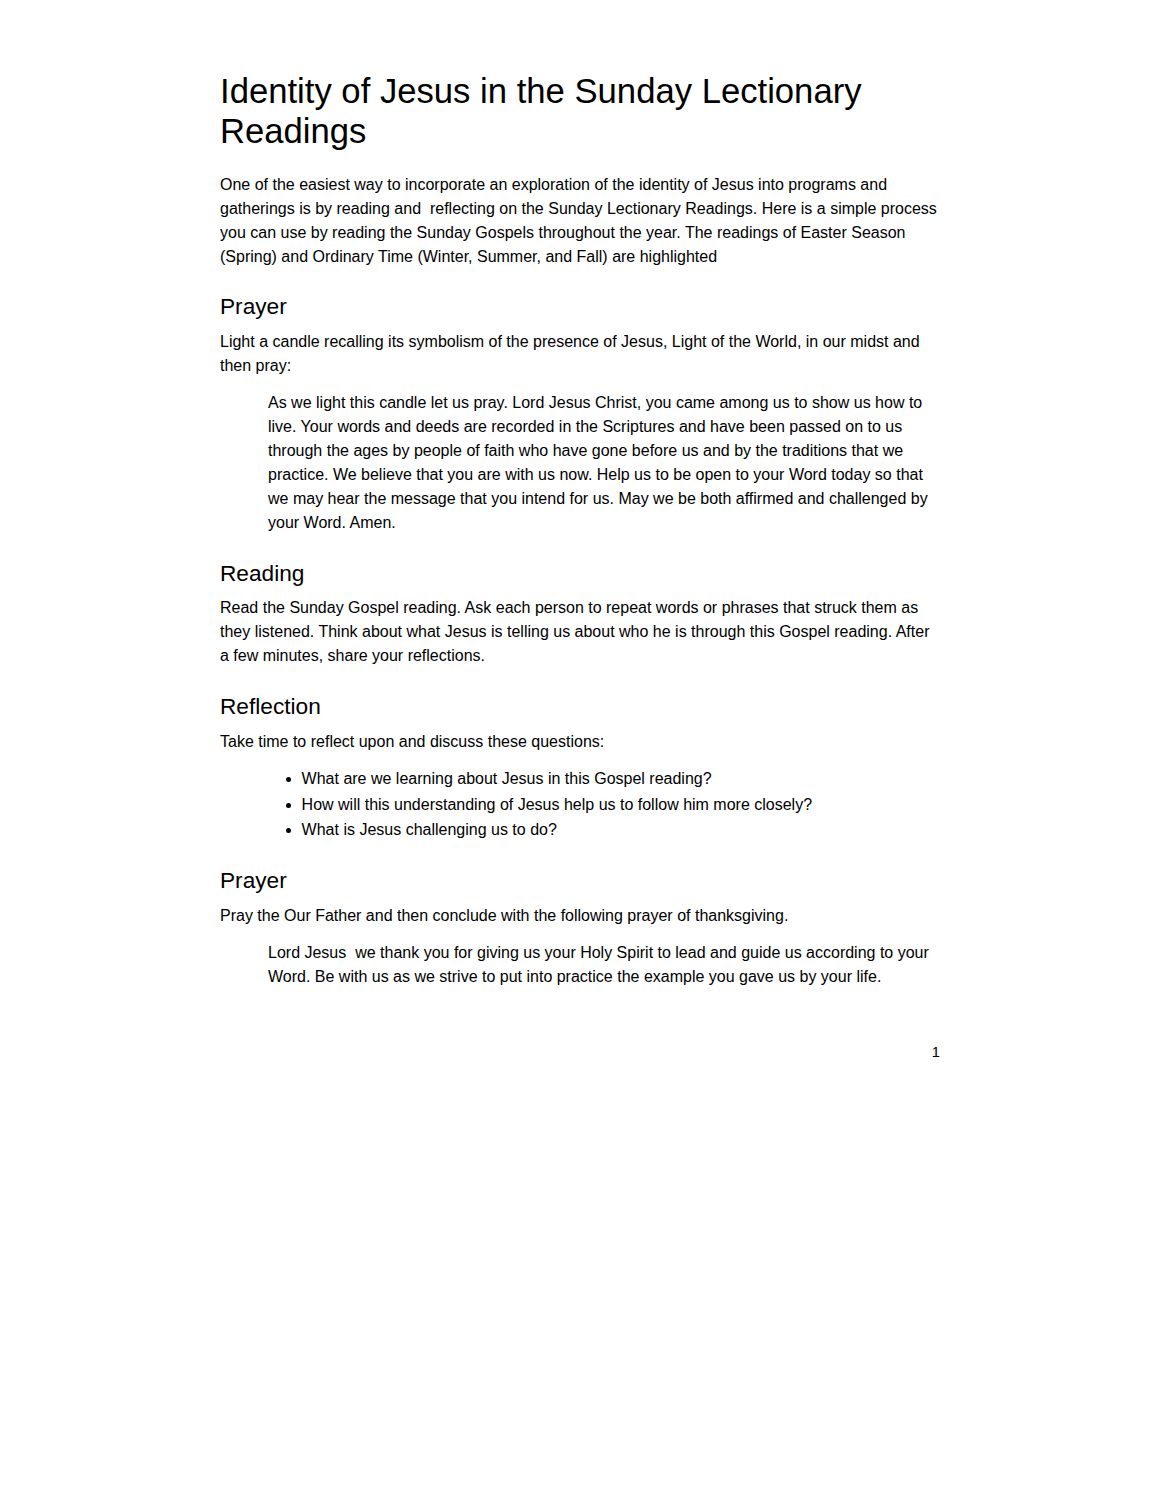Identity of Jesus in the Sunday Lectionary Readings
One of the easiest way to incorporate an exploration of the identity of Jesus into programs and gatherings is by reading and reflecting on the Sunday Lectionary Readings. Here is a simple process you can use by reading the Sunday Gospels throughout the year. The readings of Easter Season (Spring) and Ordinary Time (Winter, Summer, and Fall) are highlighted
Prayer
Light a candle recalling its symbolism of the presence of Jesus, Light of the World, in our midst and then pray:
As we light this candle let us pray. Lord Jesus Christ, you came among us to show us how to live. Your words and deeds are recorded in the Scriptures and have been passed on to us through the ages by people of faith who have gone before us and by the traditions that we practice. We believe that you are with us now. Help us to be open to your Word today so that we may hear the message that you intend for us. May we be both affirmed and challenged by your Word. Amen.
Reading
Read the Sunday Gospel reading. Ask each person to repeat words or phrases that struck them as they listened. Think about what Jesus is telling us about who he is through this Gospel reading. After a few minutes, share your reflections.
Reflection
Take time to reflect upon and discuss these questions:
What are we learning about Jesus in this Gospel reading?
How will this understanding of Jesus help us to follow him more closely?
What is Jesus challenging us to do?
Prayer
Pray the Our Father and then conclude with the following prayer of thanksgiving.
Lord Jesus we thank you for giving us your Holy Spirit to lead and guide us according to your Word. Be with us as we strive to put into practice the example you gave us by your life.
1